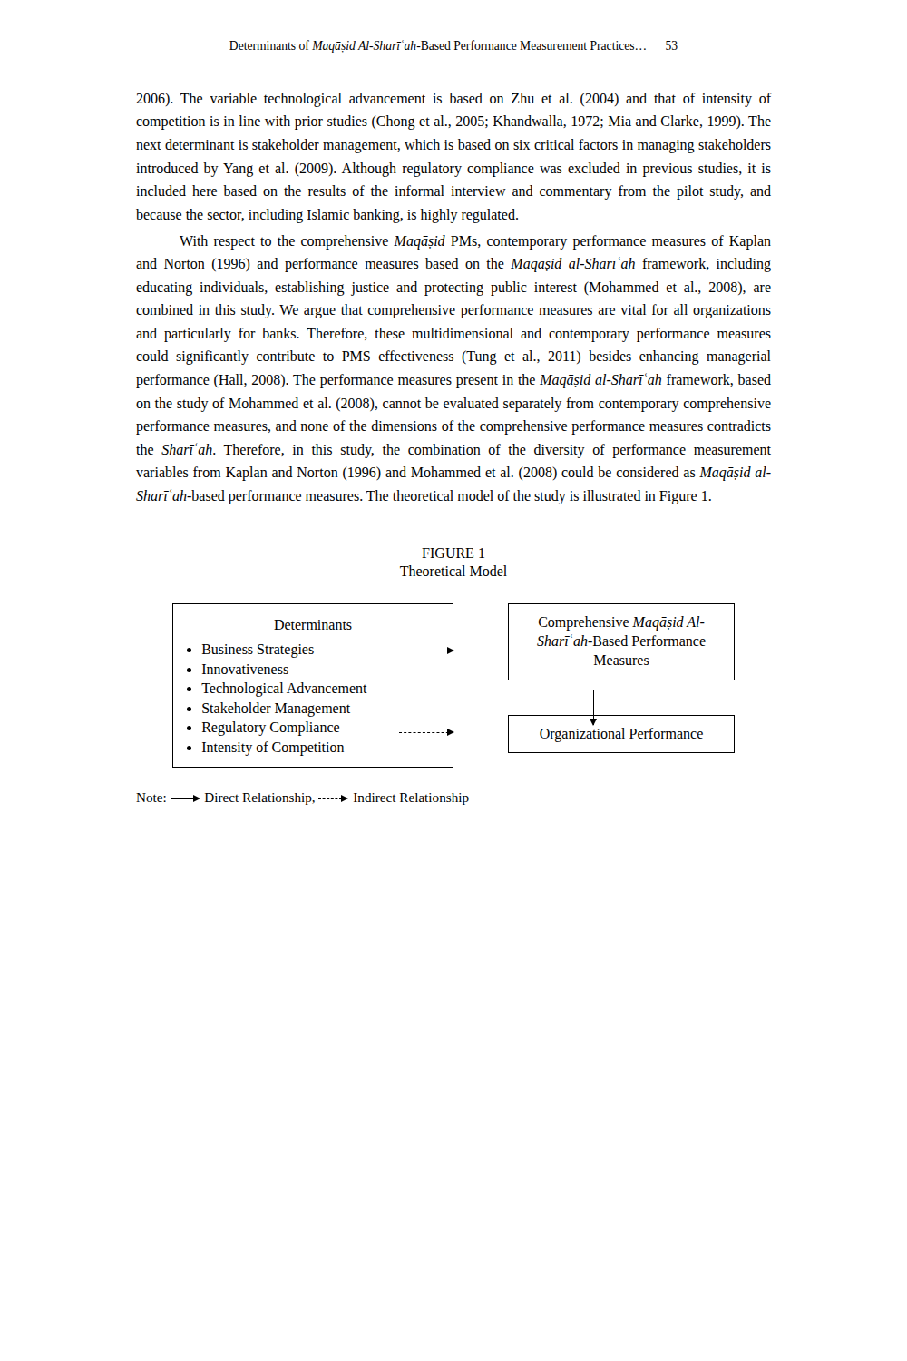Determinants of Maqāṣid Al-Sharīʿah-Based Performance Measurement Practices… 53
2006). The variable technological advancement is based on Zhu et al. (2004) and that of intensity of competition is in line with prior studies (Chong et al., 2005; Khandwalla, 1972; Mia and Clarke, 1999). The next determinant is stakeholder management, which is based on six critical factors in managing stakeholders introduced by Yang et al. (2009). Although regulatory compliance was excluded in previous studies, it is included here based on the results of the informal interview and commentary from the pilot study, and because the sector, including Islamic banking, is highly regulated.
With respect to the comprehensive Maqāṣid PMs, contemporary performance measures of Kaplan and Norton (1996) and performance measures based on the Maqāṣid al-Sharīʿah framework, including educating individuals, establishing justice and protecting public interest (Mohammed et al., 2008), are combined in this study. We argue that comprehensive performance measures are vital for all organizations and particularly for banks. Therefore, these multidimensional and contemporary performance measures could significantly contribute to PMS effectiveness (Tung et al., 2011) besides enhancing managerial performance (Hall, 2008). The performance measures present in the Maqāṣid al-Sharīʿah framework, based on the study of Mohammed et al. (2008), cannot be evaluated separately from contemporary comprehensive performance measures, and none of the dimensions of the comprehensive performance measures contradicts the Sharīʿah. Therefore, in this study, the combination of the diversity of performance measurement variables from Kaplan and Norton (1996) and Mohammed et al. (2008) could be considered as Maqāṣid al-Sharīʿah-based performance measures. The theoretical model of the study is illustrated in Figure 1.
FIGURE 1 Theoretical Model
Determinants
Business Strategies
Innovativeness
Technological Advancement
Stakeholder Management
Regulatory Compliance
Intensity of Competition
Comprehensive Maqāṣid Al-Sharīʿah-Based Performance Measures
Organizational Performance
Note: Direct Relationship, Indirect Relationship